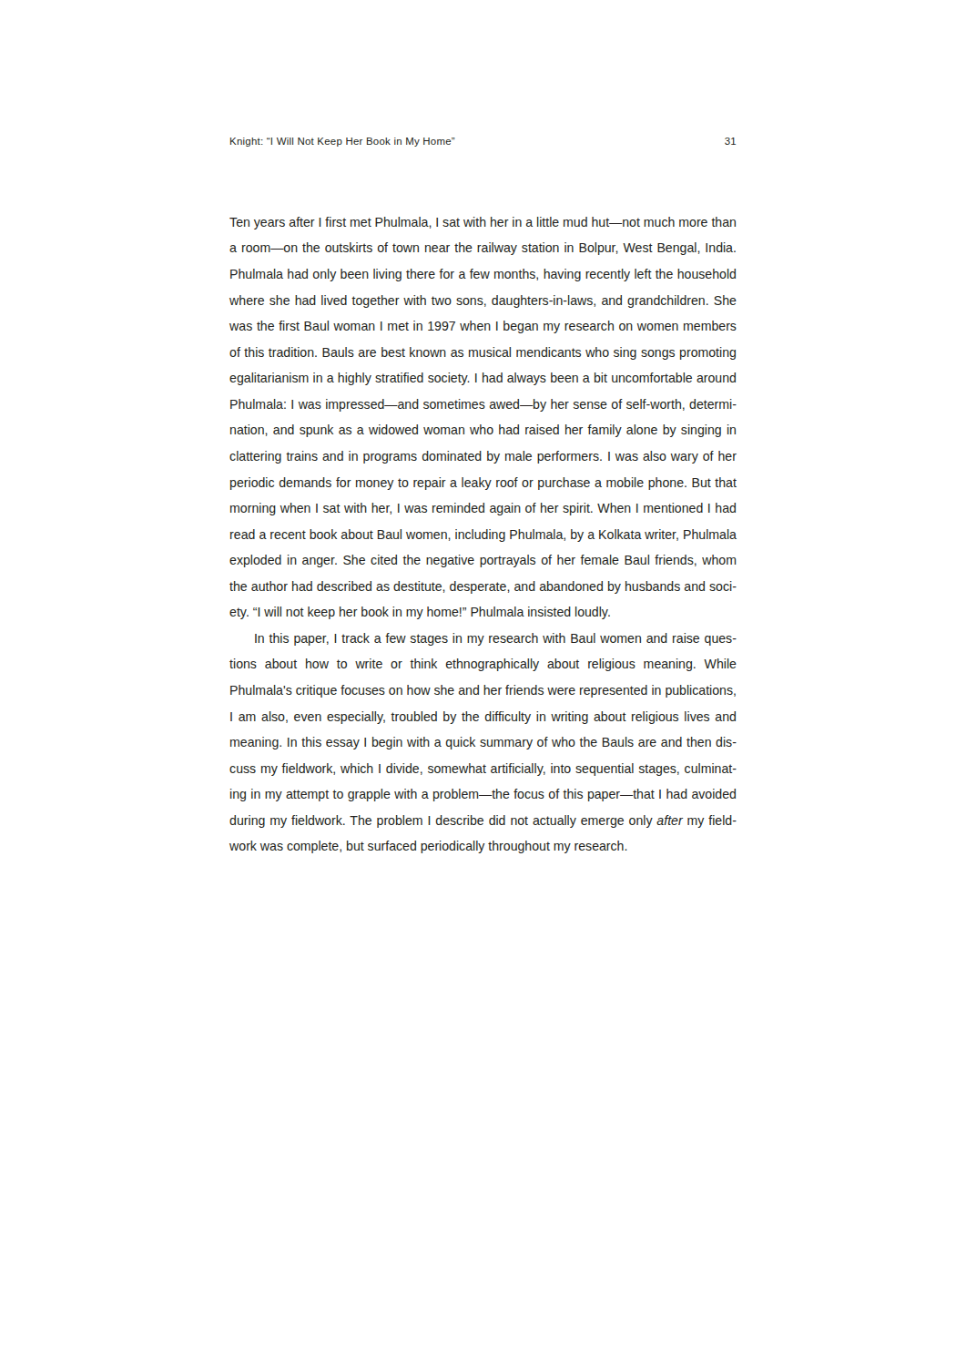Knight: “I Will Not Keep Her Book in My Home” 31
Ten years after I first met Phulmala, I sat with her in a little mud hut—not much more than a room—on the outskirts of town near the railway station in Bolpur, West Bengal, India. Phulmala had only been living there for a few months, having recently left the household where she had lived together with two sons, daughters-in-laws, and grandchildren. She was the first Baul woman I met in 1997 when I began my research on women members of this tradition. Bauls are best known as musical mendicants who sing songs promoting egalitarianism in a highly stratified society. I had always been a bit uncomfortable around Phulmala: I was impressed—and sometimes awed—by her sense of self-worth, determination, and spunk as a widowed woman who had raised her family alone by singing in clattering trains and in programs dominated by male performers. I was also wary of her periodic demands for money to repair a leaky roof or purchase a mobile phone. But that morning when I sat with her, I was reminded again of her spirit. When I mentioned I had read a recent book about Baul women, including Phulmala, by a Kolkata writer, Phulmala exploded in anger. She cited the negative portrayals of her female Baul friends, whom the author had described as destitute, desperate, and abandoned by husbands and society. “I will not keep her book in my home!” Phulmala insisted loudly.
In this paper, I track a few stages in my research with Baul women and raise questions about how to write or think ethnographically about religious meaning. While Phulmala's critique focuses on how she and her friends were represented in publications, I am also, even especially, troubled by the difficulty in writing about religious lives and meaning. In this essay I begin with a quick summary of who the Bauls are and then discuss my fieldwork, which I divide, somewhat artificially, into sequential stages, culminating in my attempt to grapple with a problem—the focus of this paper—that I had avoided during my fieldwork. The problem I describe did not actually emerge only after my fieldwork was complete, but surfaced periodically throughout my research.